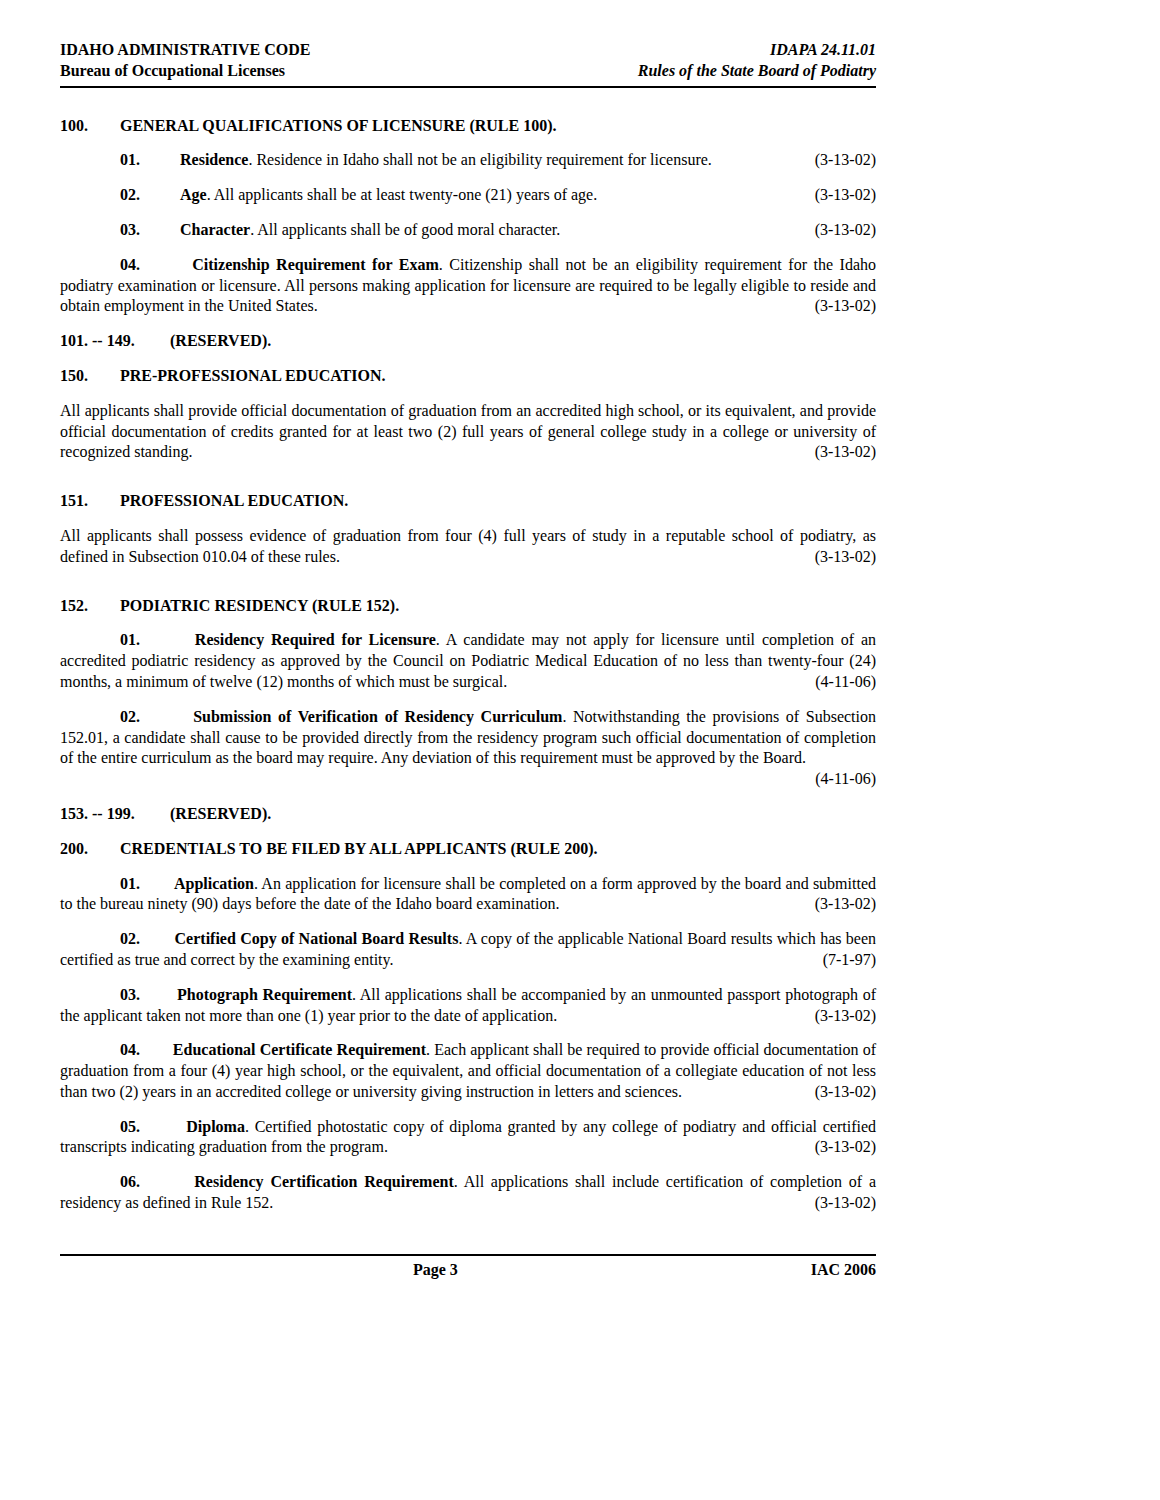IDAHO ADMINISTRATIVE CODE
Bureau of Occupational Licenses
IDAPA 24.11.01
Rules of the State Board of Podiatry
100. GENERAL QUALIFICATIONS OF LICENSURE (RULE 100).
01. Residence. Residence in Idaho shall not be an eligibility requirement for licensure.(3-13-02)
02. Age. All applicants shall be at least twenty-one (21) years of age.(3-13-02)
03. Character. All applicants shall be of good moral character.(3-13-02)
04. Citizenship Requirement for Exam. Citizenship shall not be an eligibility requirement for the Idaho podiatry examination or licensure. All persons making application for licensure are required to be legally eligible to reside and obtain employment in the United States.(3-13-02)
101. -- 149.(RESERVED).
150. PRE-PROFESSIONAL EDUCATION.
All applicants shall provide official documentation of graduation from an accredited high school, or its equivalent, and provide official documentation of credits granted for at least two (2) full years of general college study in a college or university of recognized standing.(3-13-02)
151. PROFESSIONAL EDUCATION.
All applicants shall possess evidence of graduation from four (4) full years of study in a reputable school of podiatry, as defined in Subsection 010.04 of these rules.(3-13-02)
152. PODIATRIC RESIDENCY (RULE 152).
01. Residency Required for Licensure. A candidate may not apply for licensure until completion of an accredited podiatric residency as approved by the Council on Podiatric Medical Education of no less than twenty-four (24) months, a minimum of twelve (12) months of which must be surgical.(4-11-06)
02. Submission of Verification of Residency Curriculum. Notwithstanding the provisions of Subsection 152.01, a candidate shall cause to be provided directly from the residency program such official documentation of completion of the entire curriculum as the board may require. Any deviation of this requirement must be approved by the Board.(4-11-06)
153. -- 199.(RESERVED).
200. CREDENTIALS TO BE FILED BY ALL APPLICANTS (RULE 200).
01. Application. An application for licensure shall be completed on a form approved by the board and submitted to the bureau ninety (90) days before the date of the Idaho board examination.(3-13-02)
02. Certified Copy of National Board Results. A copy of the applicable National Board results which has been certified as true and correct by the examining entity.(7-1-97)
03. Photograph Requirement. All applications shall be accompanied by an unmounted passport photograph of the applicant taken not more than one (1) year prior to the date of application.(3-13-02)
04. Educational Certificate Requirement. Each applicant shall be required to provide official documentation of graduation from a four (4) year high school, or the equivalent, and official documentation of a collegiate education of not less than two (2) years in an accredited college or university giving instruction in letters and sciences.(3-13-02)
05. Diploma. Certified photostatic copy of diploma granted by any college of podiatry and official certified transcripts indicating graduation from the program.(3-13-02)
06. Residency Certification Requirement. All applications shall include certification of completion of a residency as defined in Rule 152.(3-13-02)
Page 3
IAC 2006